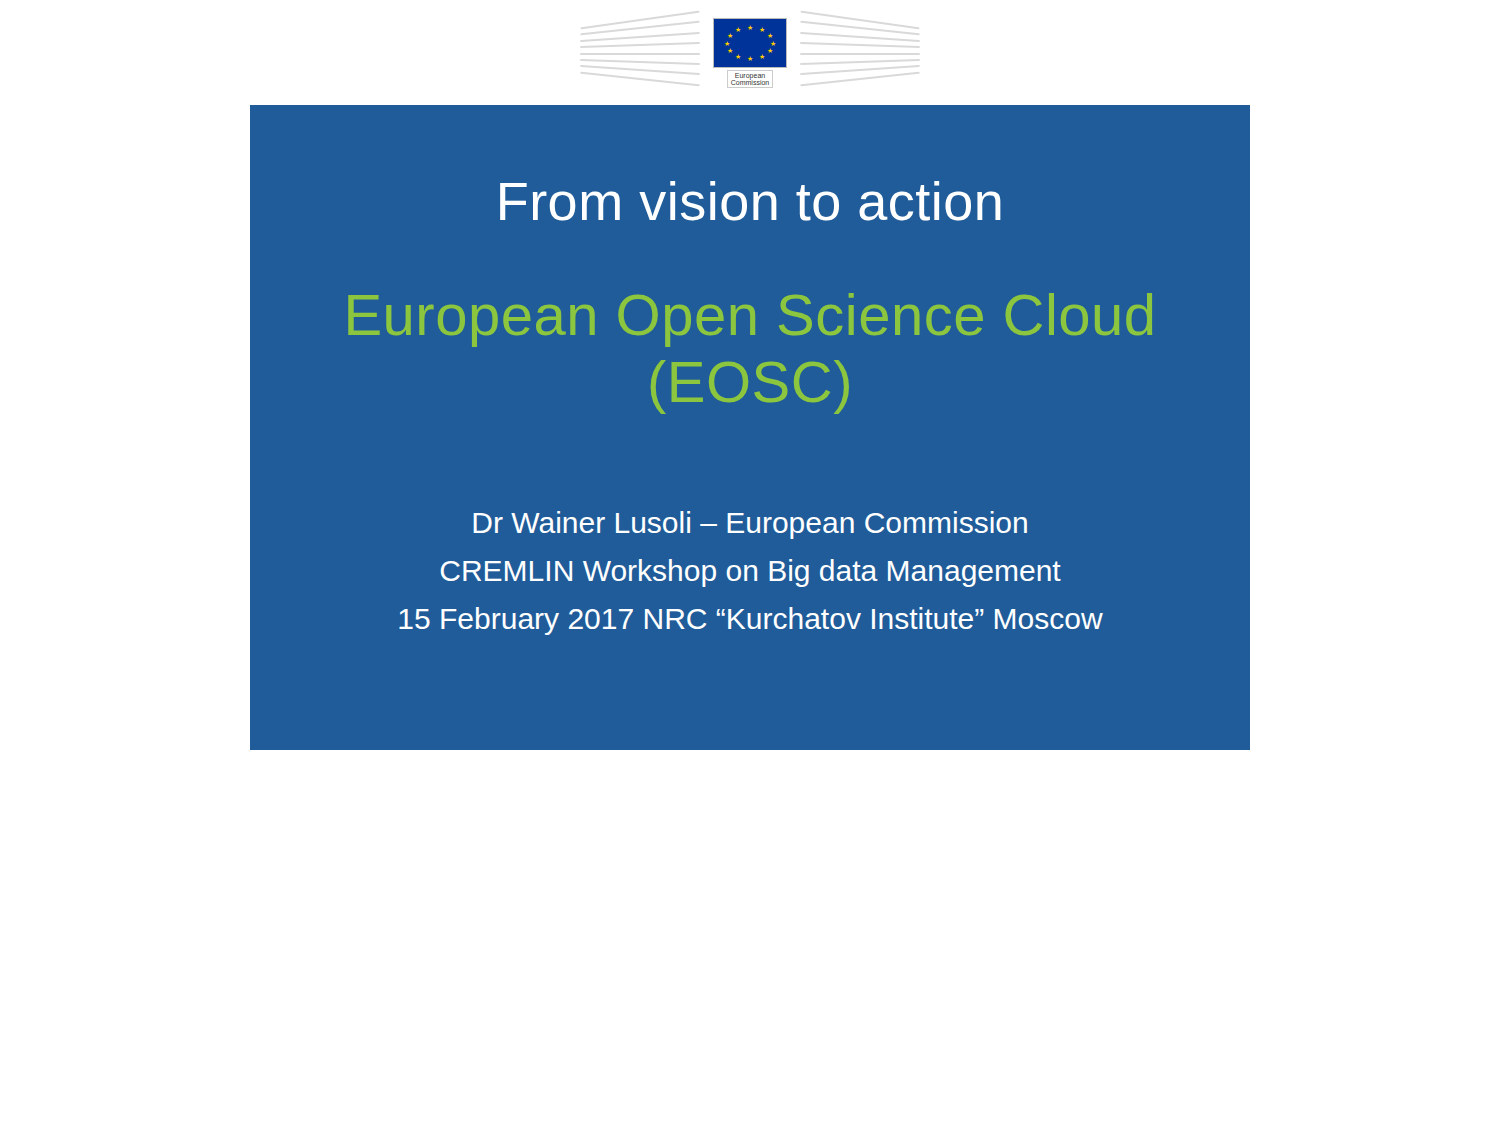★ ★ ★ ★ ★ ★ ★ ★ ★ ★ ★ ★
European
Commission
From vision to action
European Open Science Cloud (EOSC)
Dr Wainer Lusoli – European Commission
CREMLIN Workshop on Big data Management
15 February 2017 NRC “Kurchatov Institute” Moscow